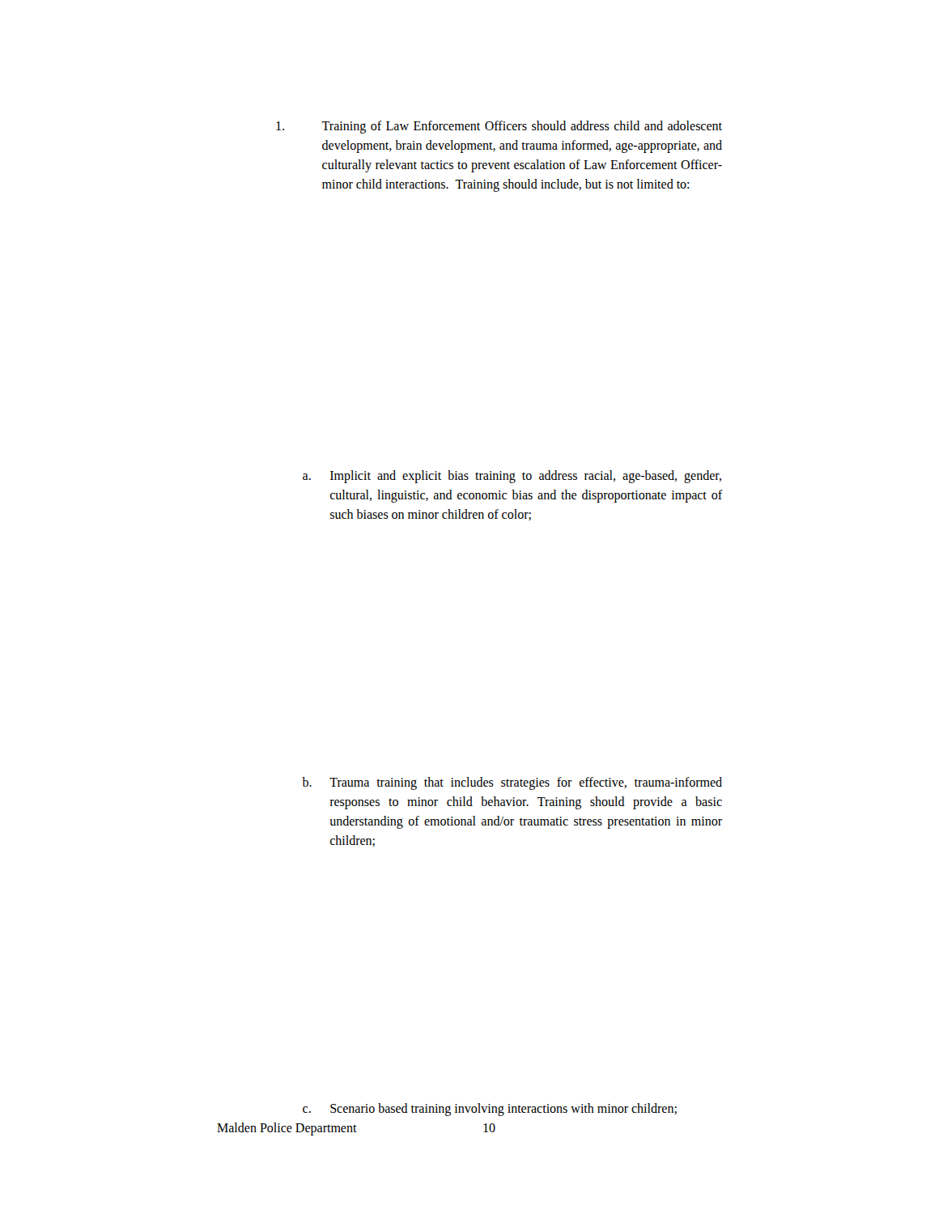1.
Training of Law Enforcement Officers should address child and adolescent development, brain development, and trauma informed, age-appropriate, and culturally relevant tactics to prevent escalation of Law Enforcement Officer-minor child interactions. Training should include, but is not limited to:
a.
Implicit and explicit bias training to address racial, age-based, gender, cultural, linguistic, and economic bias and the disproportionate impact of such biases on minor children of color;
b.
Trauma training that includes strategies for effective, trauma-informed responses to minor child behavior. Training should provide a basic understanding of emotional and/or traumatic stress presentation in minor children;
c.
Scenario based training involving interactions with minor children;
Malden Police Department
10